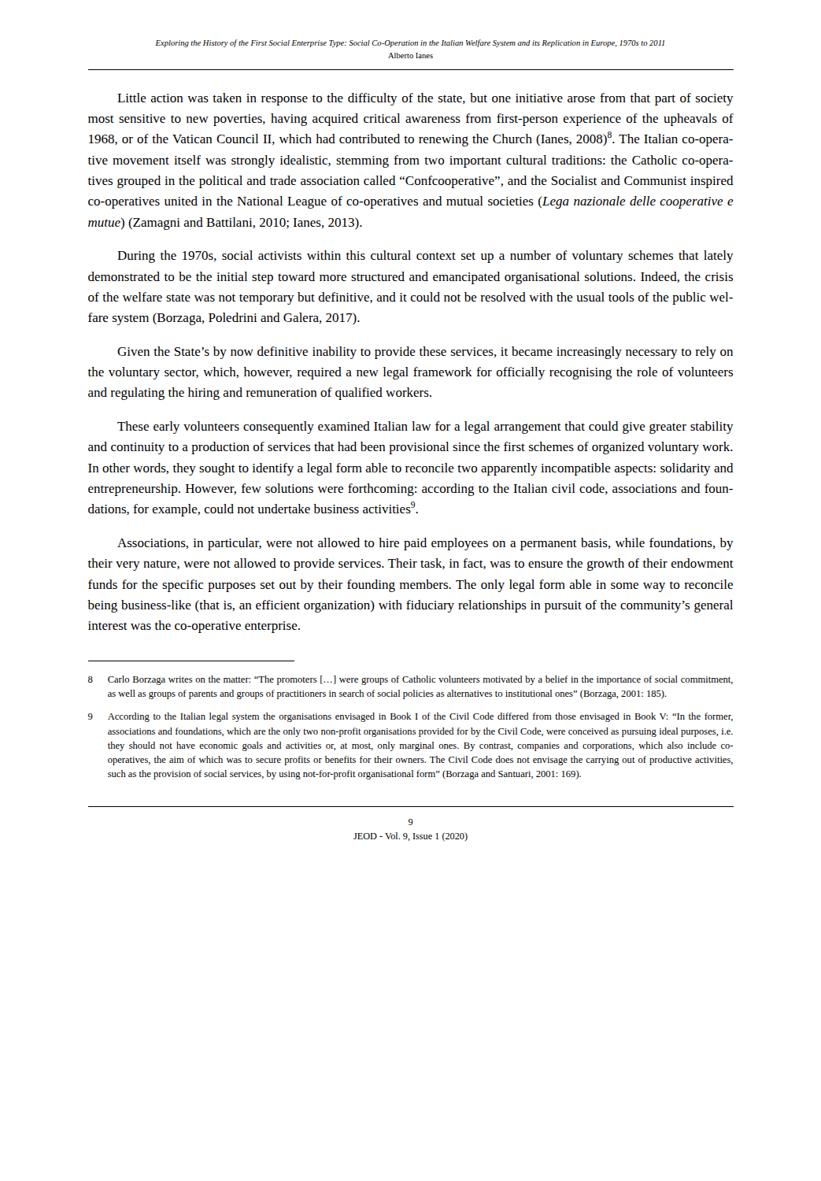Exploring the History of the First Social Enterprise Type: Social Co-Operation in the Italian Welfare System and its Replication in Europe, 1970s to 2011
Alberto Ianes
Little action was taken in response to the difficulty of the state, but one initiative arose from that part of society most sensitive to new poverties, having acquired critical awareness from first-person experience of the upheavals of 1968, or of the Vatican Council II, which had contributed to renewing the Church (Ianes, 2008)8. The Italian co-operative movement itself was strongly idealistic, stemming from two important cultural traditions: the Catholic co-operatives grouped in the political and trade association called “Confcooperative”, and the Socialist and Communist inspired co-operatives united in the National League of co-operatives and mutual societies (Lega nazionale delle cooperative e mutue) (Zamagni and Battilani, 2010; Ianes, 2013).
During the 1970s, social activists within this cultural context set up a number of voluntary schemes that lately demonstrated to be the initial step toward more structured and emancipated organisational solutions. Indeed, the crisis of the welfare state was not temporary but definitive, and it could not be resolved with the usual tools of the public welfare system (Borzaga, Poledrini and Galera, 2017).
Given the State’s by now definitive inability to provide these services, it became increasingly necessary to rely on the voluntary sector, which, however, required a new legal framework for officially recognising the role of volunteers and regulating the hiring and remuneration of qualified workers.
These early volunteers consequently examined Italian law for a legal arrangement that could give greater stability and continuity to a production of services that had been provisional since the first schemes of organized voluntary work. In other words, they sought to identify a legal form able to reconcile two apparently incompatible aspects: solidarity and entrepreneurship. However, few solutions were forthcoming: according to the Italian civil code, associations and foundations, for example, could not undertake business activities9.
Associations, in particular, were not allowed to hire paid employees on a permanent basis, while foundations, by their very nature, were not allowed to provide services. Their task, in fact, was to ensure the growth of their endowment funds for the specific purposes set out by their founding members. The only legal form able in some way to reconcile being business-like (that is, an efficient organization) with fiduciary relationships in pursuit of the community’s general interest was the co-operative enterprise.
8 Carlo Borzaga writes on the matter: “The promoters […] were groups of Catholic volunteers motivated by a belief in the importance of social commitment, as well as groups of parents and groups of practitioners in search of social policies as alternatives to institutional ones” (Borzaga, 2001: 185).
9 According to the Italian legal system the organisations envisaged in Book I of the Civil Code differed from those envisaged in Book V: “In the former, associations and foundations, which are the only two non-profit organisations provided for by the Civil Code, were conceived as pursuing ideal purposes, i.e. they should not have economic goals and activities or, at most, only marginal ones. By contrast, companies and corporations, which also include co-operatives, the aim of which was to secure profits or benefits for their owners. The Civil Code does not envisage the carrying out of productive activities, such as the provision of social services, by using not-for-profit organisational form” (Borzaga and Santuari, 2001: 169).
9
JEOD - Vol. 9, Issue 1 (2020)